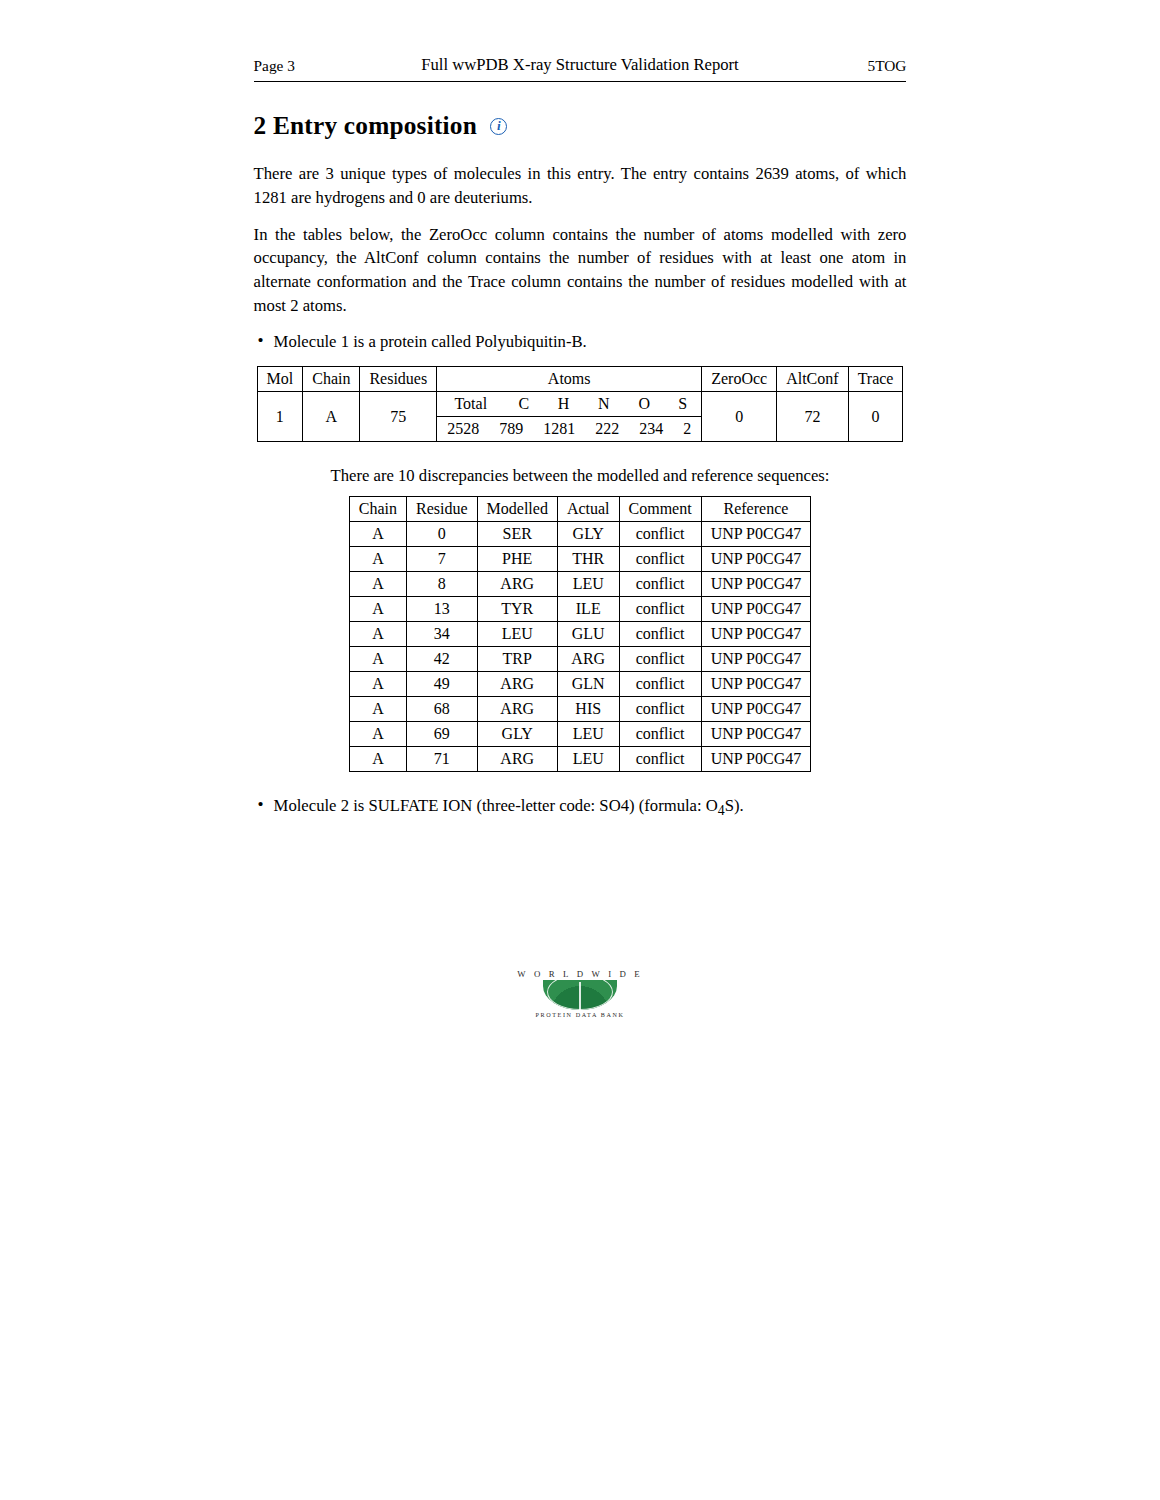Page 3
Full wwPDB X-ray Structure Validation Report
5TOG
2 Entry composition i
There are 3 unique types of molecules in this entry. The entry contains 2639 atoms, of which 1281 are hydrogens and 0 are deuteriums.
In the tables below, the ZeroOcc column contains the number of atoms modelled with zero occupancy, the AltConf column contains the number of residues with at least one atom in alternate conformation and the Trace column contains the number of residues modelled with at most 2 atoms.
Molecule 1 is a protein called Polyubiquitin-B.
| Mol | Chain | Residues | Atoms | ZeroOcc | AltConf | Trace |
| --- | --- | --- | --- | --- | --- | --- |
| 1 | A | 75 | / Total / C / H / N / O / S / | 0 | 72 | 0 |
| / 2528 / 789 / 1281 / 222 / 234 / 2 / |
There are 10 discrepancies between the modelled and reference sequences:
| Chain | Residue | Modelled | Actual | Comment | Reference |
| --- | --- | --- | --- | --- | --- |
| A | 0 | SER | GLY | conflict | UNP P0CG47 |
| A | 7 | PHE | THR | conflict | UNP P0CG47 |
| A | 8 | ARG | LEU | conflict | UNP P0CG47 |
| A | 13 | TYR | ILE | conflict | UNP P0CG47 |
| A | 34 | LEU | GLU | conflict | UNP P0CG47 |
| A | 42 | TRP | ARG | conflict | UNP P0CG47 |
| A | 49 | ARG | GLN | conflict | UNP P0CG47 |
| A | 68 | ARG | HIS | conflict | UNP P0CG47 |
| A | 69 | GLY | LEU | conflict | UNP P0CG47 |
| A | 71 | ARG | LEU | conflict | UNP P0CG47 |
Molecule 2 is SULFATE ION (three-letter code: SO4) (formula: O4S).
W O R L D W I D E
PROTEIN DATA BANK